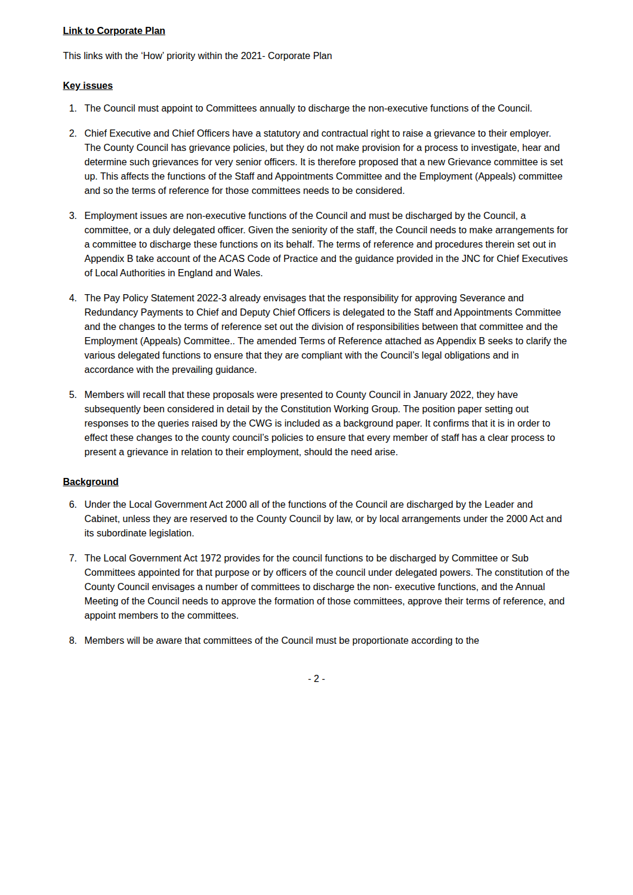Link to Corporate Plan
This links with the ‘How’ priority within the 2021- Corporate Plan
Key issues
The Council must appoint to Committees annually to discharge the non-executive functions of the Council.
Chief Executive and Chief Officers have a statutory and contractual right to raise a grievance to their employer. The County Council has grievance policies, but they do not make provision for a process to investigate, hear and determine such grievances for very senior officers. It is therefore proposed that a new Grievance committee is set up. This affects the functions of the Staff and Appointments Committee and the Employment (Appeals) committee and so the terms of reference for those committees needs to be considered.
Employment issues are non-executive functions of the Council and must be discharged by the Council, a committee, or a duly delegated officer. Given the seniority of the staff, the Council needs to make arrangements for a committee to discharge these functions on its behalf. The terms of reference and procedures therein set out in Appendix B take account of the ACAS Code of Practice and the guidance provided in the JNC for Chief Executives of Local Authorities in England and Wales.
The Pay Policy Statement 2022-3 already envisages that the responsibility for approving Severance and Redundancy Payments to Chief and Deputy Chief Officers is delegated to the Staff and Appointments Committee and the changes to the terms of reference set out the division of responsibilities between that committee and the Employment (Appeals) Committee.. The amended Terms of Reference attached as Appendix B seeks to clarify the various delegated functions to ensure that they are compliant with the Council’s legal obligations and in accordance with the prevailing guidance.
Members will recall that these proposals were presented to County Council in January 2022, they have subsequently been considered in detail by the Constitution Working Group. The position paper setting out responses to the queries raised by the CWG is included as a background paper. It confirms that it is in order to effect these changes to the county council’s policies to ensure that every member of staff has a clear process to present a grievance in relation to their employment, should the need arise.
Background
Under the Local Government Act 2000 all of the functions of the Council are discharged by the Leader and Cabinet, unless they are reserved to the County Council by law, or by local arrangements under the 2000 Act and its subordinate legislation.
The Local Government Act 1972 provides for the council functions to be discharged by Committee or Sub Committees appointed for that purpose or by officers of the council under delegated powers. The constitution of the County Council envisages a number of committees to discharge the non- executive functions, and the Annual Meeting of the Council needs to approve the formation of those committees, approve their terms of reference, and appoint members to the committees.
Members will be aware that committees of the Council must be proportionate according to the
- 2 -